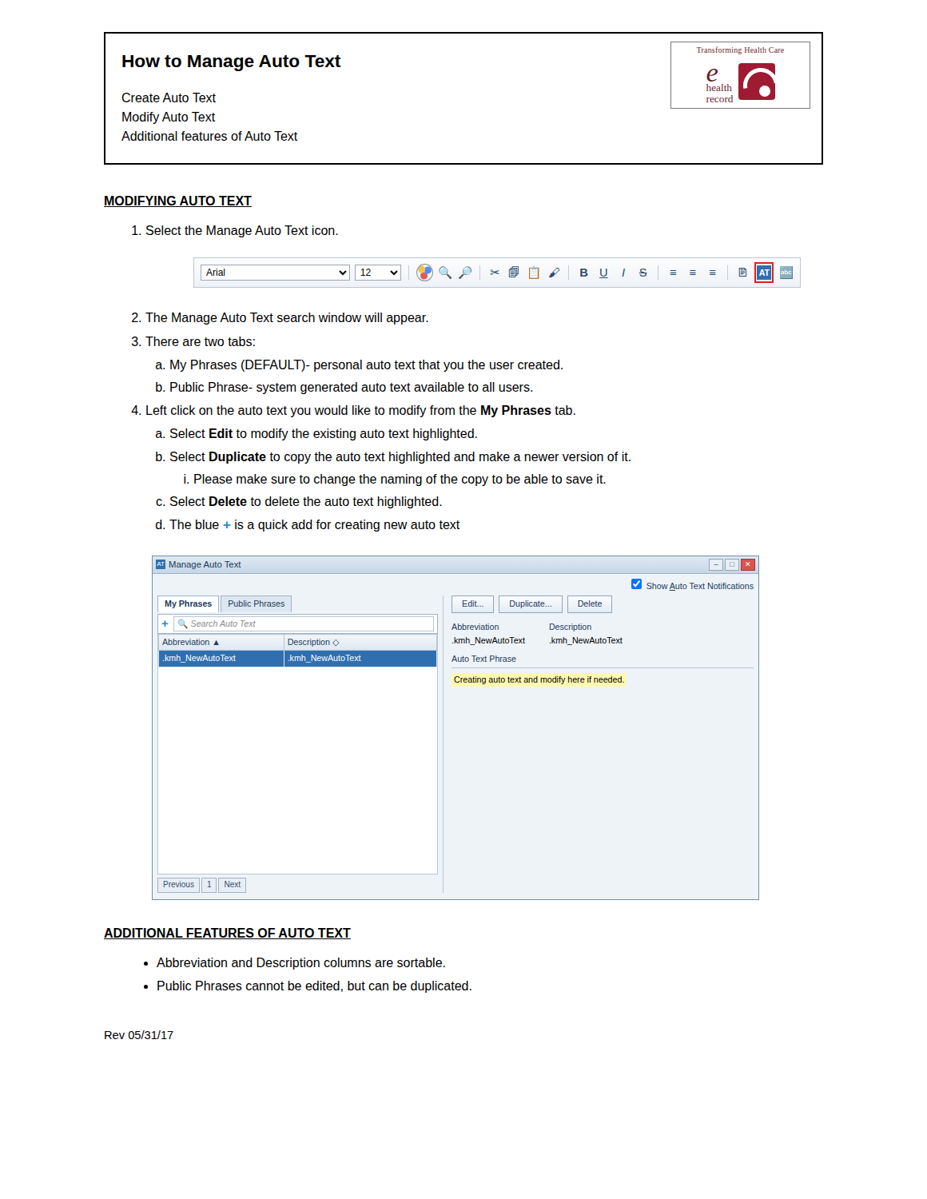Transforming Health Care
e health record
How to Manage Auto Text
Create Auto Text
Modify Auto Text
Additional features of Auto Text
MODIFYING AUTO TEXT
Select the Manage Auto Text icon.
Arial 12 B U I S
The Manage Auto Text search window will appear.
There are two tabs:
My Phrases (DEFAULT)- personal auto text that you the user created.
Public Phrase- system generated auto text available to all users.
Left click on the auto text you would like to modify from the My Phrases tab.
Select Edit to modify the existing auto text highlighted.
Select Duplicate to copy the auto text highlighted and make a newer version of it.
Please make sure to change the naming of the copy to be able to save it.
Select Delete to delete the auto text highlighted.
The blue + is a quick add for creating new auto text
AT Manage Auto Text
– □ ✕
Show Auto Text Notifications
My Phrases
Public Phrases
+ 🔍 Search Auto Text
| Abbreviation ▲ | Description ◇ |
| --- | --- |
| .kmh_NewAutoText | .kmh_NewAutoText |
Previous 1 Next
Edit... Duplicate... Delete
Abbreviation
.kmh_NewAutoText
Description
.kmh_NewAutoText
Auto Text Phrase
Creating auto text and modify here if needed.
ADDITIONAL FEATURES OF AUTO TEXT
Abbreviation and Description columns are sortable.
Public Phrases cannot be edited, but can be duplicated.
Rev 05/31/17